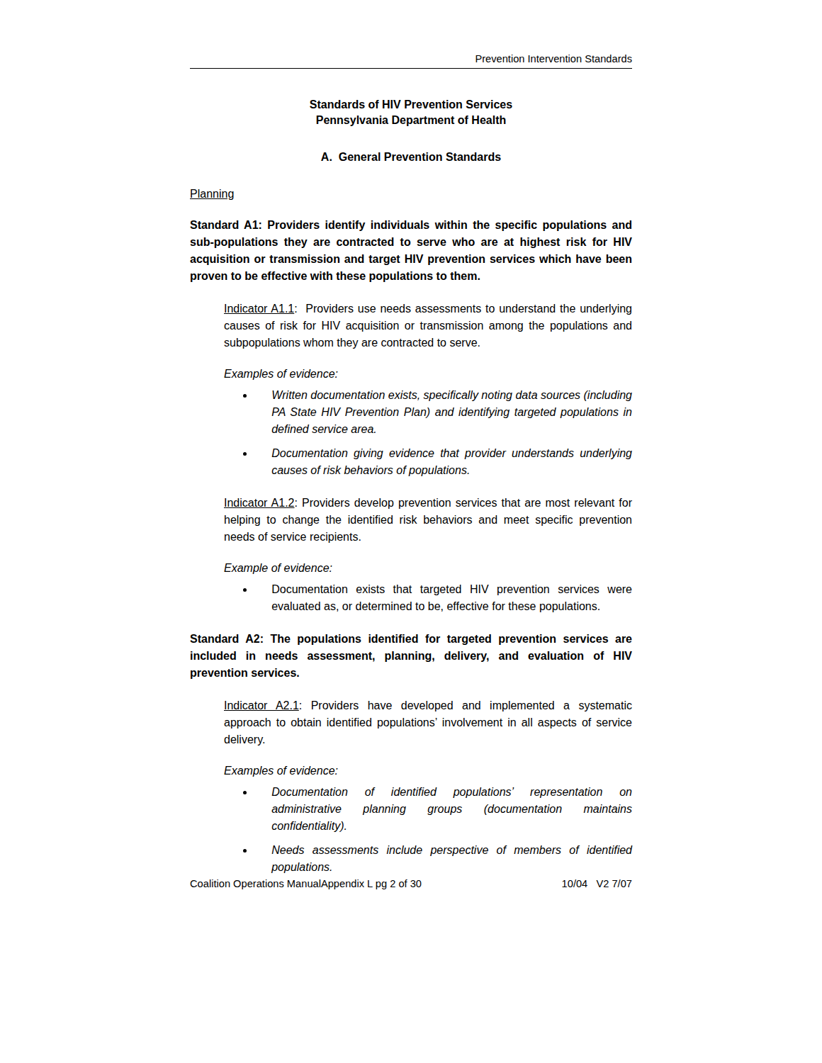Prevention Intervention Standards
Standards of HIV Prevention Services
Pennsylvania Department of Health
A. General Prevention Standards
Planning
Standard A1: Providers identify individuals within the specific populations and sub-populations they are contracted to serve who are at highest risk for HIV acquisition or transmission and target HIV prevention services which have been proven to be effective with these populations to them.
Indicator A1.1: Providers use needs assessments to understand the underlying causes of risk for HIV acquisition or transmission among the populations and subpopulations whom they are contracted to serve.
Examples of evidence:
Written documentation exists, specifically noting data sources (including PA State HIV Prevention Plan) and identifying targeted populations in defined service area.
Documentation giving evidence that provider understands underlying causes of risk behaviors of populations.
Indicator A1.2: Providers develop prevention services that are most relevant for helping to change the identified risk behaviors and meet specific prevention needs of service recipients.
Example of evidence:
Documentation exists that targeted HIV prevention services were evaluated as, or determined to be, effective for these populations.
Standard A2: The populations identified for targeted prevention services are included in needs assessment, planning, delivery, and evaluation of HIV prevention services.
Indicator A2.1: Providers have developed and implemented a systematic approach to obtain identified populations’ involvement in all aspects of service delivery.
Examples of evidence:
Documentation of identified populations’ representation on administrative planning groups (documentation maintains confidentiality).
Needs assessments include perspective of members of identified populations.
Coalition Operations ManualAppendix L pg 2 of 30 10/04 V2 7/07